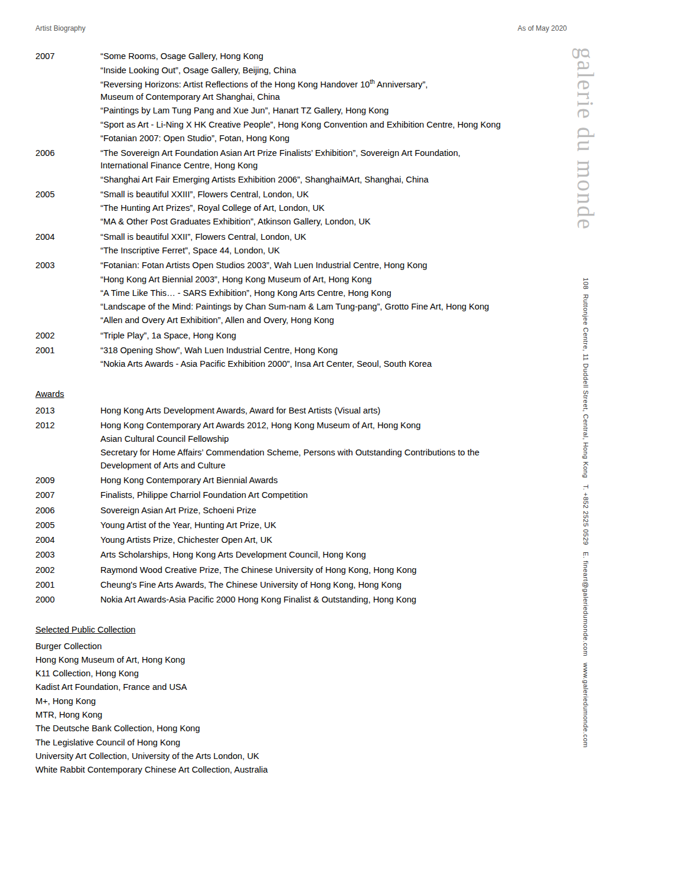Artist Biography As of May 2020
| 2007 | “Some Rooms, Osage Gallery, Hong Kong “Inside Looking Out”, Osage Gallery, Beijing, China “Reversing Horizons: Artist Reflections of the Hong Kong Handover 10 th Anniversary”, Museum of Contemporary Art Shanghai, China “Paintings by Lam Tung Pang and Xue Jun”, Hanart TZ Gallery, Hong Kong “Sport as Art - Li-Ning X HK Creative People”, Hong Kong Convention and Exhibition Centre, Hong Kong “Fotanian 2007: Open Studio”, Fotan, Hong Kong |
| 2006 | “The Sovereign Art Foundation Asian Art Prize Finalists’ Exhibition”, Sovereign Art Foundation, International Finance Centre, Hong Kong “Shanghai Art Fair Emerging Artists Exhibition 2006”, ShanghaiMArt, Shanghai, China |
| 2005 | “Small is beautiful XXIII”, Flowers Central, London, UK “The Hunting Art Prizes”, Royal College of Art, London, UK “MA & Other Post Graduates Exhibition”, Atkinson Gallery, London, UK |
| 2004 | “Small is beautiful XXII”, Flowers Central, London, UK “The Inscriptive Ferret”, Space 44, London, UK |
| 2003 | “Fotanian: Fotan Artists Open Studios 2003”, Wah Luen Industrial Centre, Hong Kong “Hong Kong Art Biennial 2003”, Hong Kong Museum of Art, Hong Kong “A Time Like This… - SARS Exhibition”, Hong Kong Arts Centre, Hong Kong “Landscape of the Mind: Paintings by Chan Sum-nam & Lam Tung-pang”, Grotto Fine Art, Hong Kong “Allen and Overy Art Exhibition”, Allen and Overy, Hong Kong |
| 2002 | “Triple Play”, 1a Space, Hong Kong |
| 2001 | “318 Opening Show”, Wah Luen Industrial Centre, Hong Kong “Nokia Arts Awards - Asia Pacific Exhibition 2000”, Insa Art Center, Seoul, South Korea |
Awards
| 2013 | Hong Kong Arts Development Awards, Award for Best Artists (Visual arts) |
| 2012 | Hong Kong Contemporary Art Awards 2012, Hong Kong Museum of Art, Hong Kong Asian Cultural Council Fellowship Secretary for Home Affairs’ Commendation Scheme, Persons with Outstanding Contributions to the Development of Arts and Culture |
| 2009 | Hong Kong Contemporary Art Biennial Awards |
| 2007 | Finalists, Philippe Charriol Foundation Art Competition |
| 2006 | Sovereign Asian Art Prize, Schoeni Prize |
| 2005 | Young Artist of the Year, Hunting Art Prize, UK |
| 2004 | Young Artists Prize, Chichester Open Art, UK |
| 2003 | Arts Scholarships, Hong Kong Arts Development Council, Hong Kong |
| 2002 | Raymond Wood Creative Prize, The Chinese University of Hong Kong, Hong Kong |
| 2001 | Cheung's Fine Arts Awards, The Chinese University of Hong Kong, Hong Kong |
| 2000 | Nokia Art Awards-Asia Pacific 2000 Hong Kong Finalist & Outstanding, Hong Kong |
Selected Public Collection
Burger Collection
Hong Kong Museum of Art, Hong Kong
K11 Collection, Hong Kong
Kadist Art Foundation, France and USA
M+, Hong Kong
MTR, Hong Kong
The Deutsche Bank Collection, Hong Kong
The Legislative Council of Hong Kong
University Art Collection, University of the Arts London, UK
White Rabbit Contemporary Chinese Art Collection, Australia
galerie du monde
108 Ruttonjee Centre, 11 Duddell Street, Central, Hong Kong T. +852 2525 0529 E. fineart@galeriedumonde.com www.galeriedumonde.com